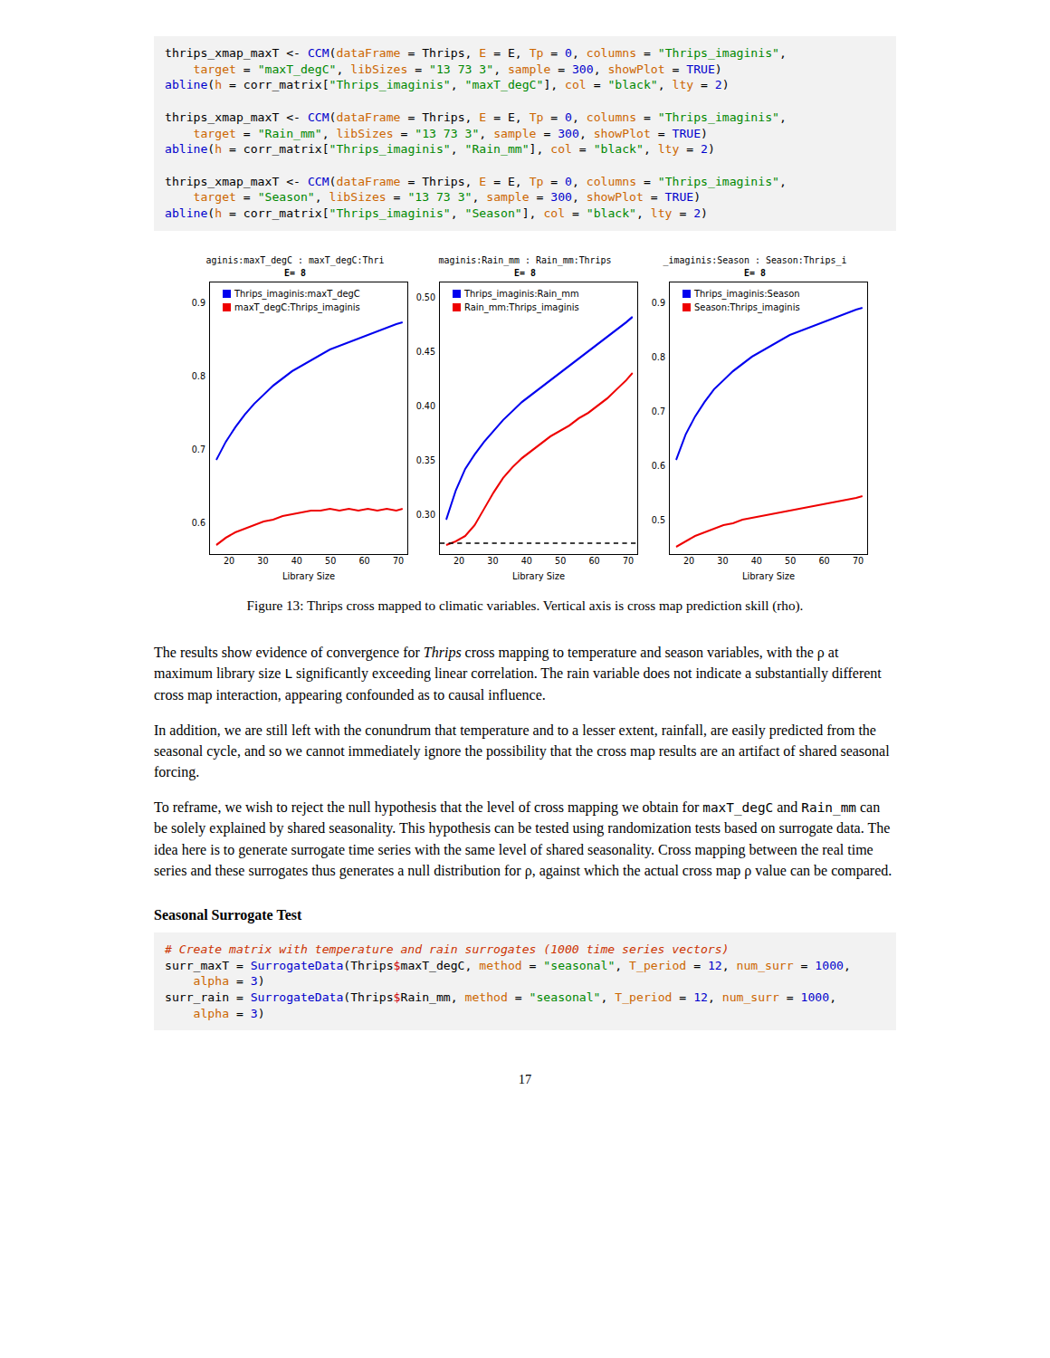thrips_xmap_maxT <- CCM(dataFrame = Thrips, E = E, Tp = 0, columns = "Thrips_imaginis",
    target = "maxT_degC", libSizes = "13 73 3", sample = 300, showPlot = TRUE)
abline(h = corr_matrix["Thrips_imaginis", "maxT_degC"], col = "black", lty = 2)

thrips_xmap_maxT <- CCM(dataFrame = Thrips, E = E, Tp = 0, columns = "Thrips_imaginis",
    target = "Rain_mm", libSizes = "13 73 3", sample = 300, showPlot = TRUE)
abline(h = corr_matrix["Thrips_imaginis", "Rain_mm"], col = "black", lty = 2)

thrips_xmap_maxT <- CCM(dataFrame = Thrips, E = E, Tp = 0, columns = "Thrips_imaginis",
    target = "Season", libSizes = "13 73 3", sample = 300, showPlot = TRUE)
abline(h = corr_matrix["Thrips_imaginis", "Season"], col = "black", lty = 2)
aginis:maxT_degC : maxT_degC:ThriE= 8
0.9 0.8 0.7 0.6
Thrips_imaginis:maxT_degC
maxT_degC:Thrips_imaginis
20 30 40 50 60 70
Library Size
maginis:Rain_mm : Rain_mm:ThripsE= 8
0.50 0.45 0.40 0.35 0.30
Thrips_imaginis:Rain_mm
Rain_mm:Thrips_imaginis
20 30 40 50 60 70
Library Size
_imaginis:Season : Season:Thrips_iE= 8
0.9 0.8 0.7 0.6 0.5
Thrips_imaginis:Season
Season:Thrips_imaginis
20 30 40 50 60 70
Library Size
Figure 13: Thrips cross mapped to climatic variables. Vertical axis is cross map prediction skill (rho).
The results show evidence of convergence for Thrips cross mapping to temperature and season variables, with the ρ at maximum library size L significantly exceeding linear correlation. The rain variable does not indicate a substantially different cross map interaction, appearing confounded as to causal influence.
In addition, we are still left with the conundrum that temperature and to a lesser extent, rainfall, are easily predicted from the seasonal cycle, and so we cannot immediately ignore the possibility that the cross map results are an artifact of shared seasonal forcing.
To reframe, we wish to reject the null hypothesis that the level of cross mapping we obtain for maxT_degC and Rain_mm can be solely explained by shared seasonality. This hypothesis can be tested using randomization tests based on surrogate data. The idea here is to generate surrogate time series with the same level of shared seasonality. Cross mapping between the real time series and these surrogates thus generates a null distribution for ρ, against which the actual cross map ρ value can be compared.
Seasonal Surrogate Test
# Create matrix with temperature and rain surrogates (1000 time series vectors)
surr_maxT = SurrogateData(Thrips$maxT_degC, method = "seasonal", T_period = 12, num_surr = 1000,
    alpha = 3)
surr_rain = SurrogateData(Thrips$Rain_mm, method = "seasonal", T_period = 12, num_surr = 1000,
    alpha = 3)
17